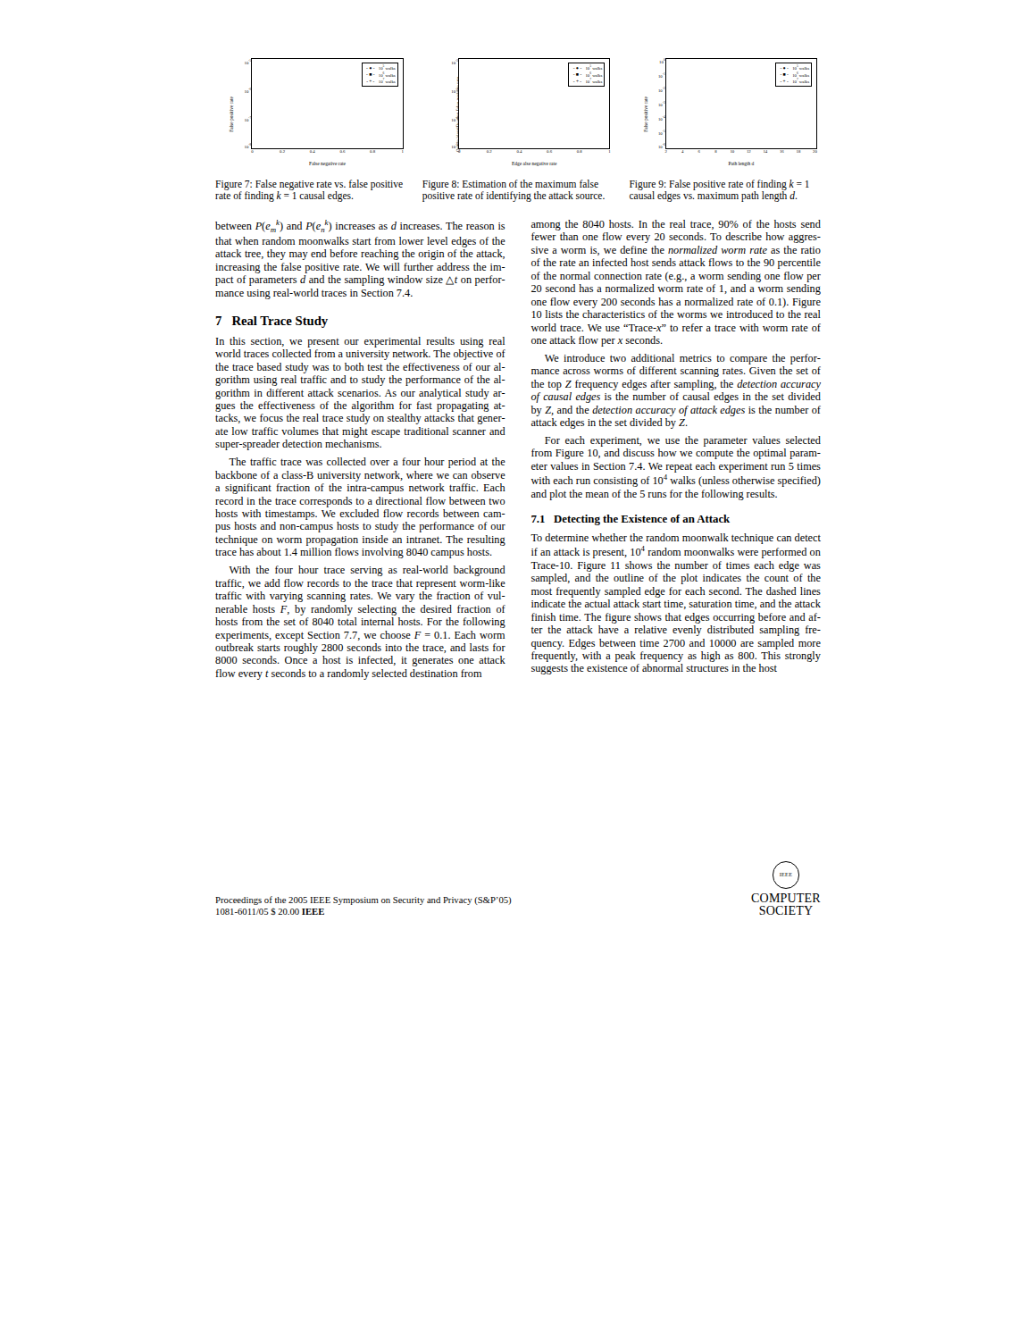False positive rate
10-5 10-6 10-7 10-8 0 0.2 0.4 0.6 0.8 1
- ● -105 walks
- ■ -106 walks
- + -107 walks
False negative rate
Figure 7: False negative rate vs. false positive rate of finding k = 1 causal edges.
Origin identification false positive rate
10-2 10-3 10-4 10-5 0 0.2 0.4 0.6 0.8 1
- ● -105 walks
- ■ -106 walks
- + -107 walks
Edge alse negative rate
Figure 8: Estimation of the maximum false positive rate of identifying the attack source.
False positive rate
100 10-1 10-2 10-3 10-4 10-5 10-6 2 4 6 8 10 12 14 16 18 20
- ● -105 walks
- ■ -106 walks
- + -107 walks
Path length d
Figure 9: False positive rate of finding k = 1 causal edges vs. maximum path length d.
between P(emk) and P(enk) increases as d increases. The reason is that when random moonwalks start from lower level edges of the attack tree, they may end before reaching the origin of the attack, increasing the false positive rate. We will further address the impact of parameters d and the sampling window size △t on performance using real-world traces in Section 7.4.
7 Real Trace Study
In this section, we present our experimental results using real world traces collected from a university network. The objective of the trace based study was to both test the effectiveness of our algorithm using real traffic and to study the performance of the algorithm in different attack scenarios. As our analytical study argues the effectiveness of the algorithm for fast propagating attacks, we focus the real trace study on stealthy attacks that generate low traffic volumes that might escape traditional scanner and super-spreader detection mechanisms.
The traffic trace was collected over a four hour period at the backbone of a class-B university network, where we can observe a significant fraction of the intra-campus network traffic. Each record in the trace corresponds to a directional flow between two hosts with timestamps. We excluded flow records between campus hosts and non-campus hosts to study the performance of our technique on worm propagation inside an intranet. The resulting trace has about 1.4 million flows involving 8040 campus hosts.
With the four hour trace serving as real-world background traffic, we add flow records to the trace that represent worm-like traffic with varying scanning rates. We vary the fraction of vulnerable hosts F, by randomly selecting the desired fraction of hosts from the set of 8040 total internal hosts. For the following experiments, except Section 7.7, we choose F = 0.1. Each worm outbreak starts roughly 2800 seconds into the trace, and lasts for 8000 seconds. Once a host is infected, it generates one attack flow every t seconds to a randomly selected destination from
among the 8040 hosts. In the real trace, 90% of the hosts send fewer than one flow every 20 seconds. To describe how aggressive a worm is, we define the normalized worm rate as the ratio of the rate an infected host sends attack flows to the 90 percentile of the normal connection rate (e.g., a worm sending one flow per 20 second has a normalized worm rate of 1, and a worm sending one flow every 200 seconds has a normalized rate of 0.1). Figure 10 lists the characteristics of the worms we introduced to the real world trace. We use “Trace-x” to refer a trace with worm rate of one attack flow per x seconds.
We introduce two additional metrics to compare the performance across worms of different scanning rates. Given the set of the top Z frequency edges after sampling, the detection accuracy of causal edges is the number of causal edges in the set divided by Z, and the detection accuracy of attack edges is the number of attack edges in the set divided by Z.
For each experiment, we use the parameter values selected from Figure 10, and discuss how we compute the optimal parameter values in Section 7.4. We repeat each experiment run 5 times with each run consisting of 104 walks (unless otherwise specified) and plot the mean of the 5 runs for the following results.
7.1 Detecting the Existence of an Attack
To determine whether the random moonwalk technique can detect if an attack is present, 104 random moonwalks were performed on Trace-10. Figure 11 shows the number of times each edge was sampled, and the outline of the plot indicates the count of the most frequently sampled edge for each second. The dashed lines indicate the actual attack start time, saturation time, and the attack finish time. The figure shows that edges occurring before and after the attack have a relative evenly distributed sampling frequency. Edges between time 2700 and 10000 are sampled more frequently, with a peak frequency as high as 800. This strongly suggests the existence of abnormal structures in the host
Proceedings of the 2005 IEEE Symposium on Security and Privacy (S&P’05)
1081-6011/05 $ 20.00 IEEE
COMPUTER
SOCIETY